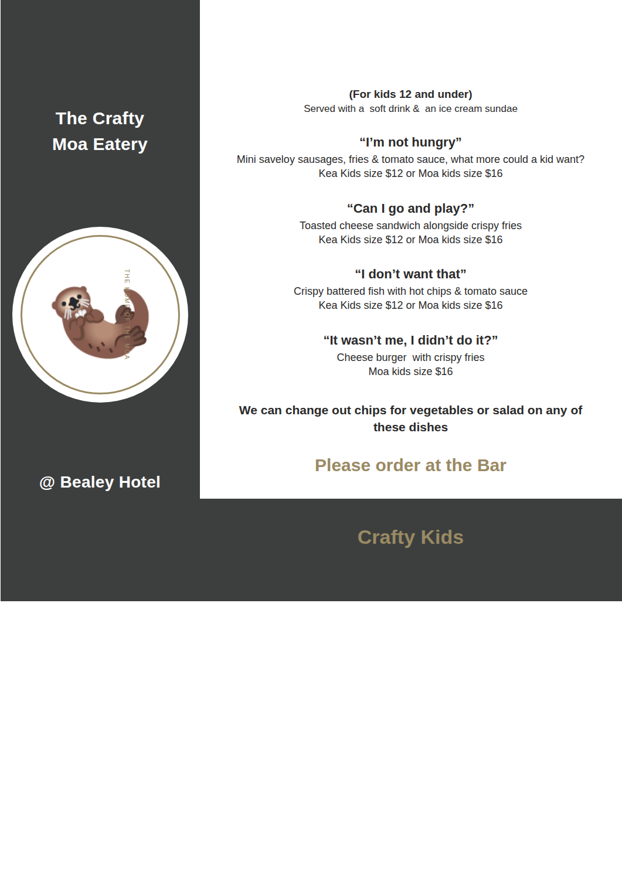The Crafty
Moa Eatery
🦦 The Home of the Moa
@ Bealey Hotel
(For kids 12 and under) Served with a soft drink & an ice cream sundae
“I’m not hungry”
Mini saveloy sausages, fries & tomato sauce, what more could a kid want?
Kea Kids size $12 or Moa kids size $16
“Can I go and play?”
Toasted cheese sandwich alongside crispy fries
Kea Kids size $12 or Moa kids size $16
“I don’t want that”
Crispy battered fish with hot chips & tomato sauce
Kea Kids size $12 or Moa kids size $16
“It wasn’t me, I didn’t do it?”
Cheese burger with crispy fries
Moa kids size $16
We can change out chips for vegetables or salad on any of these dishes
Please order at the Bar
Crafty Kids